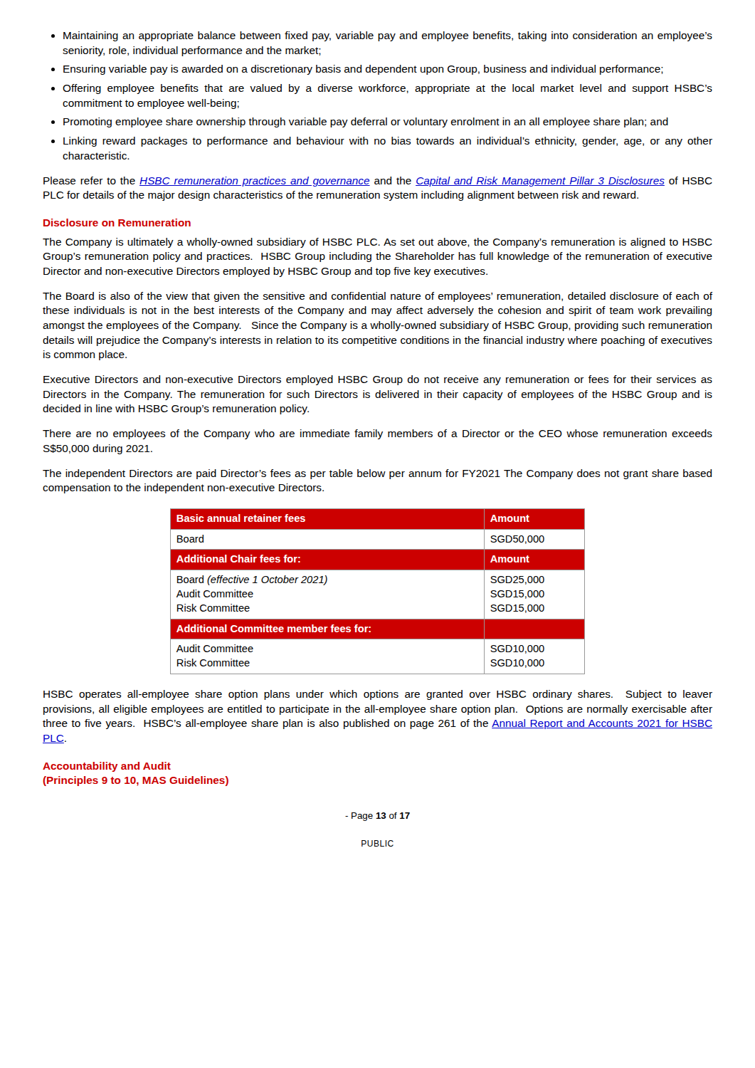Maintaining an appropriate balance between fixed pay, variable pay and employee benefits, taking into consideration an employee’s seniority, role, individual performance and the market;
Ensuring variable pay is awarded on a discretionary basis and dependent upon Group, business and individual performance;
Offering employee benefits that are valued by a diverse workforce, appropriate at the local market level and support HSBC’s commitment to employee well-being;
Promoting employee share ownership through variable pay deferral or voluntary enrolment in an all employee share plan; and
Linking reward packages to performance and behaviour with no bias towards an individual’s ethnicity, gender, age, or any other characteristic.
Please refer to the HSBC remuneration practices and governance and the Capital and Risk Management Pillar 3 Disclosures of HSBC PLC for details of the major design characteristics of the remuneration system including alignment between risk and reward.
Disclosure on Remuneration
The Company is ultimately a wholly-owned subsidiary of HSBC PLC. As set out above, the Company’s remuneration is aligned to HSBC Group’s remuneration policy and practices. HSBC Group including the Shareholder has full knowledge of the remuneration of executive Director and non-executive Directors employed by HSBC Group and top five key executives.
The Board is also of the view that given the sensitive and confidential nature of employees’ remuneration, detailed disclosure of each of these individuals is not in the best interests of the Company and may affect adversely the cohesion and spirit of team work prevailing amongst the employees of the Company. Since the Company is a wholly-owned subsidiary of HSBC Group, providing such remuneration details will prejudice the Company’s interests in relation to its competitive conditions in the financial industry where poaching of executives is common place.
Executive Directors and non-executive Directors employed HSBC Group do not receive any remuneration or fees for their services as Directors in the Company. The remuneration for such Directors is delivered in their capacity of employees of the HSBC Group and is decided in line with HSBC Group’s remuneration policy.
There are no employees of the Company who are immediate family members of a Director or the CEO whose remuneration exceeds S$50,000 during 2021.
The independent Directors are paid Director’s fees as per table below per annum for FY2021 The Company does not grant share based compensation to the independent non-executive Directors.
| Basic annual retainer fees | Amount |
| --- | --- |
| Board | SGD50,000 |
| Additional Chair fees for: | Amount |
| Board (effective 1 October 2021) Audit Committee Risk Committee | SGD25,000 SGD15,000 SGD15,000 |
| Additional Committee member fees for: | |
| Audit Committee Risk Committee | SGD10,000 SGD10,000 |
HSBC operates all-employee share option plans under which options are granted over HSBC ordinary shares. Subject to leaver provisions, all eligible employees are entitled to participate in the all-employee share option plan. Options are normally exercisable after three to five years. HSBC’s all-employee share plan is also published on page 261 of the Annual Report and Accounts 2021 for HSBC PLC.
Accountability and Audit
(Principles 9 to 10, MAS Guidelines)
- Page 13 of 17
PUBLIC